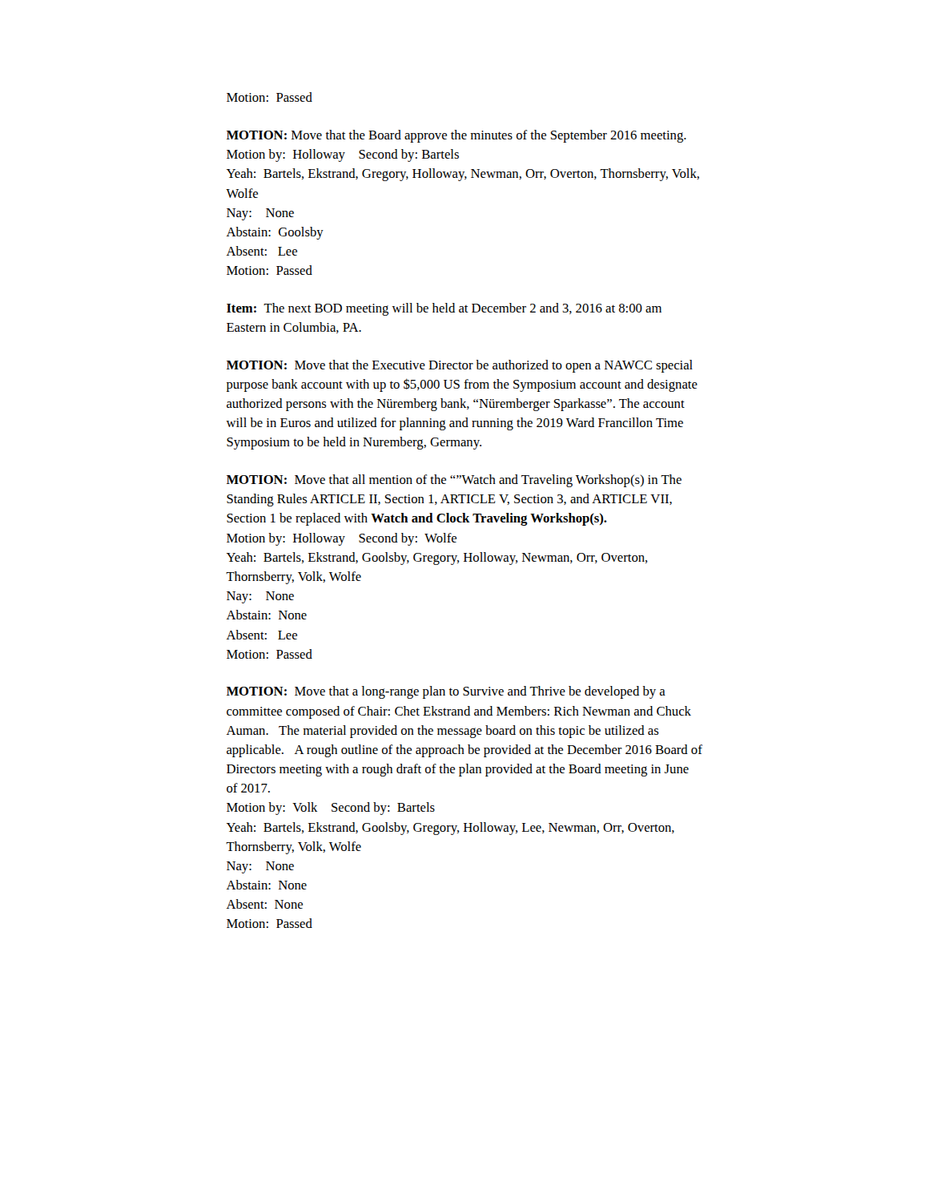Motion: Passed
MOTION: Move that the Board approve the minutes of the September 2016 meeting.
Motion by: Holloway Second by: Bartels
Yeah: Bartels, Ekstrand, Gregory, Holloway, Newman, Orr, Overton, Thornsberry, Volk, Wolfe
Nay: None
Abstain: Goolsby
Absent: Lee
Motion: Passed
Item: The next BOD meeting will be held at December 2 and 3, 2016 at 8:00 am Eastern in Columbia, PA.
MOTION: Move that the Executive Director be authorized to open a NAWCC special purpose bank account with up to $5,000 US from the Symposium account and designate authorized persons with the Nüremberg bank, “Nüremberger Sparkasse”. The account will be in Euros and utilized for planning and running the 2019 Ward Francillon Time Symposium to be held in Nuremberg, Germany.
MOTION: Move that all mention of the “”Watch and Traveling Workshop(s) in The Standing Rules ARTICLE II, Section 1, ARTICLE V, Section 3, and ARTICLE VII, Section 1 be replaced with Watch and Clock Traveling Workshop(s).
Motion by: Holloway Second by: Wolfe
Yeah: Bartels, Ekstrand, Goolsby, Gregory, Holloway, Newman, Orr, Overton, Thornsberry, Volk, Wolfe
Nay: None
Abstain: None
Absent: Lee
Motion: Passed
MOTION: Move that a long-range plan to Survive and Thrive be developed by a committee composed of Chair: Chet Ekstrand and Members: Rich Newman and Chuck Auman. The material provided on the message board on this topic be utilized as applicable. A rough outline of the approach be provided at the December 2016 Board of Directors meeting with a rough draft of the plan provided at the Board meeting in June of 2017.
Motion by: Volk Second by: Bartels
Yeah: Bartels, Ekstrand, Goolsby, Gregory, Holloway, Lee, Newman, Orr, Overton, Thornsberry, Volk, Wolfe
Nay: None
Abstain: None
Absent: None
Motion: Passed